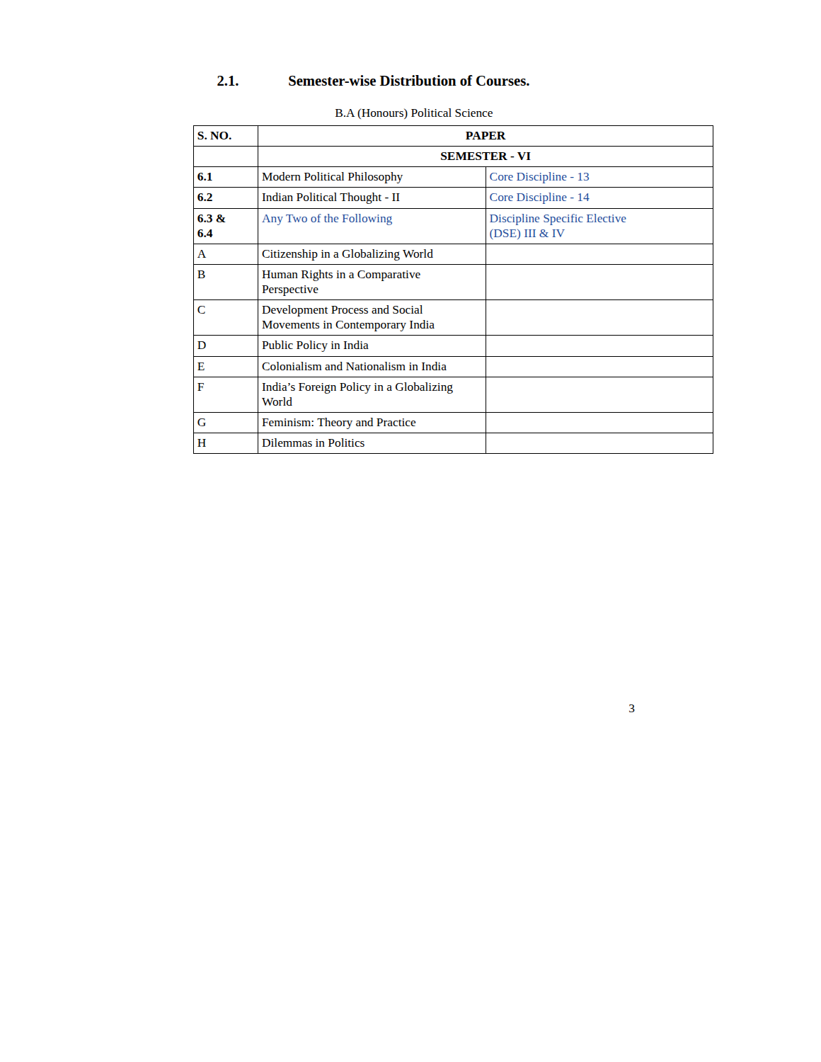2.1. Semester-wise Distribution of Courses.
B.A (Honours) Political Science
| S. NO. | PAPER |
| | SEMESTER - VI |
| 6.1 | Modern Political Philosophy | Core Discipline - 13 |
| 6.2 | Indian Political Thought - II | Core Discipline - 14 |
| 6.3 & 6.4 | Any Two of the Following | Discipline Specific Elective (DSE) III & IV |
| A | Citizenship in a Globalizing World | |
| B | Human Rights in a Comparative Perspective | |
| C | Development Process and Social Movements in Contemporary India | |
| D | Public Policy in India | |
| E | Colonialism and Nationalism in India | |
| F | India’s Foreign Policy in a Globalizing World | |
| G | Feminism: Theory and Practice | |
| H | Dilemmas in Politics | |
3